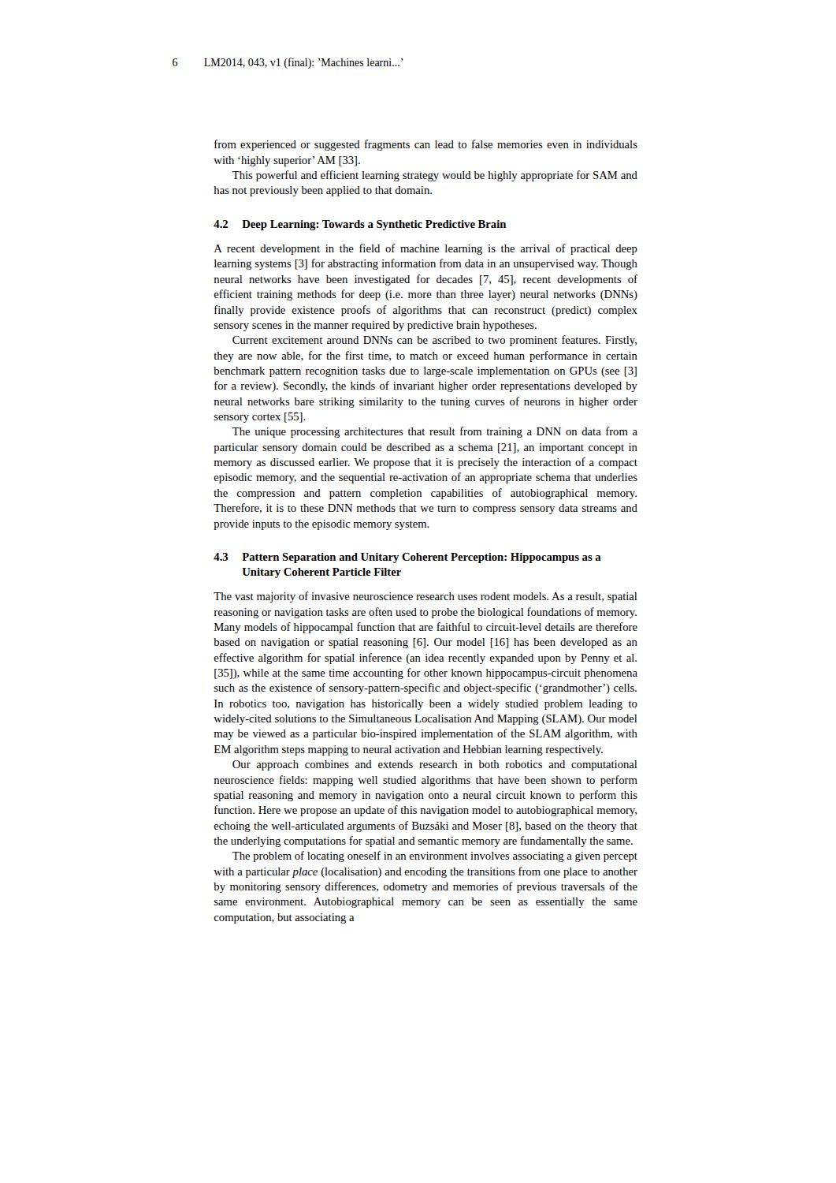6 LM2014, 043, v1 (final): ’Machines learni...’
from experienced or suggested fragments can lead to false memories even in individuals with ‘highly superior’ AM [33].
This powerful and efficient learning strategy would be highly appropriate for SAM and has not previously been applied to that domain.
4.2 Deep Learning: Towards a Synthetic Predictive Brain
A recent development in the field of machine learning is the arrival of practical deep learning systems [3] for abstracting information from data in an unsupervised way. Though neural networks have been investigated for decades [7, 45], recent developments of efficient training methods for deep (i.e. more than three layer) neural networks (DNNs) finally provide existence proofs of algorithms that can reconstruct (predict) complex sensory scenes in the manner required by predictive brain hypotheses.
Current excitement around DNNs can be ascribed to two prominent features. Firstly, they are now able, for the first time, to match or exceed human performance in certain benchmark pattern recognition tasks due to large-scale implementation on GPUs (see [3] for a review). Secondly, the kinds of invariant higher order representations developed by neural networks bare striking similarity to the tuning curves of neurons in higher order sensory cortex [55].
The unique processing architectures that result from training a DNN on data from a particular sensory domain could be described as a schema [21], an important concept in memory as discussed earlier. We propose that it is precisely the interaction of a compact episodic memory, and the sequential re-activation of an appropriate schema that underlies the compression and pattern completion capabilities of autobiographical memory. Therefore, it is to these DNN methods that we turn to compress sensory data streams and provide inputs to the episodic memory system.
4.3 Pattern Separation and Unitary Coherent Perception: Hippocampus as aUnitary Coherent Particle Filter
The vast majority of invasive neuroscience research uses rodent models. As a result, spatial reasoning or navigation tasks are often used to probe the biological foundations of memory. Many models of hippocampal function that are faithful to circuit-level details are therefore based on navigation or spatial reasoning [6]. Our model [16] has been developed as an effective algorithm for spatial inference (an idea recently expanded upon by Penny et al. [35]), while at the same time accounting for other known hippocampus-circuit phenomena such as the existence of sensory-pattern-specific and object-specific (‘grandmother’) cells. In robotics too, navigation has historically been a widely studied problem leading to widely-cited solutions to the Simultaneous Localisation And Mapping (SLAM). Our model may be viewed as a particular bio-inspired implementation of the SLAM algorithm, with EM algorithm steps mapping to neural activation and Hebbian learning respectively.
Our approach combines and extends research in both robotics and computational neuroscience fields: mapping well studied algorithms that have been shown to perform spatial reasoning and memory in navigation onto a neural circuit known to perform this function. Here we propose an update of this navigation model to autobiographical memory, echoing the well-articulated arguments of Buzsáki and Moser [8], based on the theory that the underlying computations for spatial and semantic memory are fundamentally the same.
The problem of locating oneself in an environment involves associating a given percept with a particular place (localisation) and encoding the transitions from one place to another by monitoring sensory differences, odometry and memories of previous traversals of the same environment. Autobiographical memory can be seen as essentially the same computation, but associating a